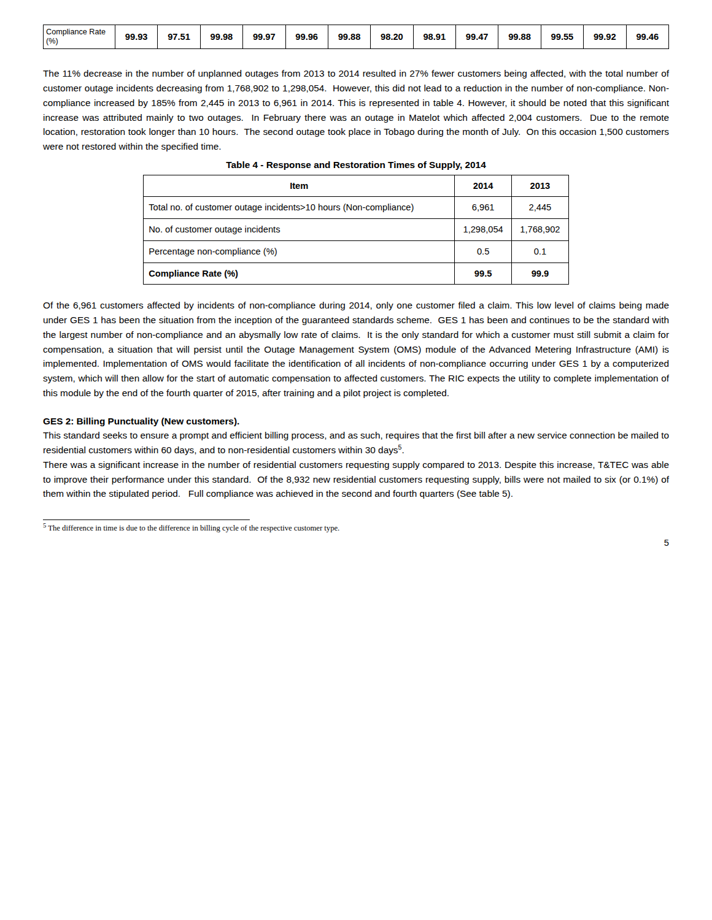| Compliance Rate (%) | 99.93 | 97.51 | 99.98 | 99.97 | 99.96 | 99.88 | 98.20 | 98.91 | 99.47 | 99.88 | 99.55 | 99.92 | 99.46 |
The 11% decrease in the number of unplanned outages from 2013 to 2014 resulted in 27% fewer customers being affected, with the total number of customer outage incidents decreasing from 1,768,902 to 1,298,054. However, this did not lead to a reduction in the number of non-compliance. Non-compliance increased by 185% from 2,445 in 2013 to 6,961 in 2014. This is represented in table 4. However, it should be noted that this significant increase was attributed mainly to two outages. In February there was an outage in Matelot which affected 2,004 customers. Due to the remote location, restoration took longer than 10 hours. The second outage took place in Tobago during the month of July. On this occasion 1,500 customers were not restored within the specified time.
Table 4 - Response and Restoration Times of Supply, 2014
| Item | 2014 | 2013 |
| --- | --- | --- |
| Total no. of customer outage incidents>10 hours (Non-compliance) | 6,961 | 2,445 |
| No. of customer outage incidents | 1,298,054 | 1,768,902 |
| Percentage non-compliance (%) | 0.5 | 0.1 |
| Compliance Rate (%) | 99.5 | 99.9 |
Of the 6,961 customers affected by incidents of non-compliance during 2014, only one customer filed a claim. This low level of claims being made under GES 1 has been the situation from the inception of the guaranteed standards scheme. GES 1 has been and continues to be the standard with the largest number of non-compliance and an abysmally low rate of claims. It is the only standard for which a customer must still submit a claim for compensation, a situation that will persist until the Outage Management System (OMS) module of the Advanced Metering Infrastructure (AMI) is implemented. Implementation of OMS would facilitate the identification of all incidents of non-compliance occurring under GES 1 by a computerized system, which will then allow for the start of automatic compensation to affected customers. The RIC expects the utility to complete implementation of this module by the end of the fourth quarter of 2015, after training and a pilot project is completed.
GES 2: Billing Punctuality (New customers).
This standard seeks to ensure a prompt and efficient billing process, and as such, requires that the first bill after a new service connection be mailed to residential customers within 60 days, and to non-residential customers within 30 days5.
There was a significant increase in the number of residential customers requesting supply compared to 2013. Despite this increase, T&TEC was able to improve their performance under this standard. Of the 8,932 new residential customers requesting supply, bills were not mailed to six (or 0.1%) of them within the stipulated period. Full compliance was achieved in the second and fourth quarters (See table 5).
5 The difference in time is due to the difference in billing cycle of the respective customer type.
5